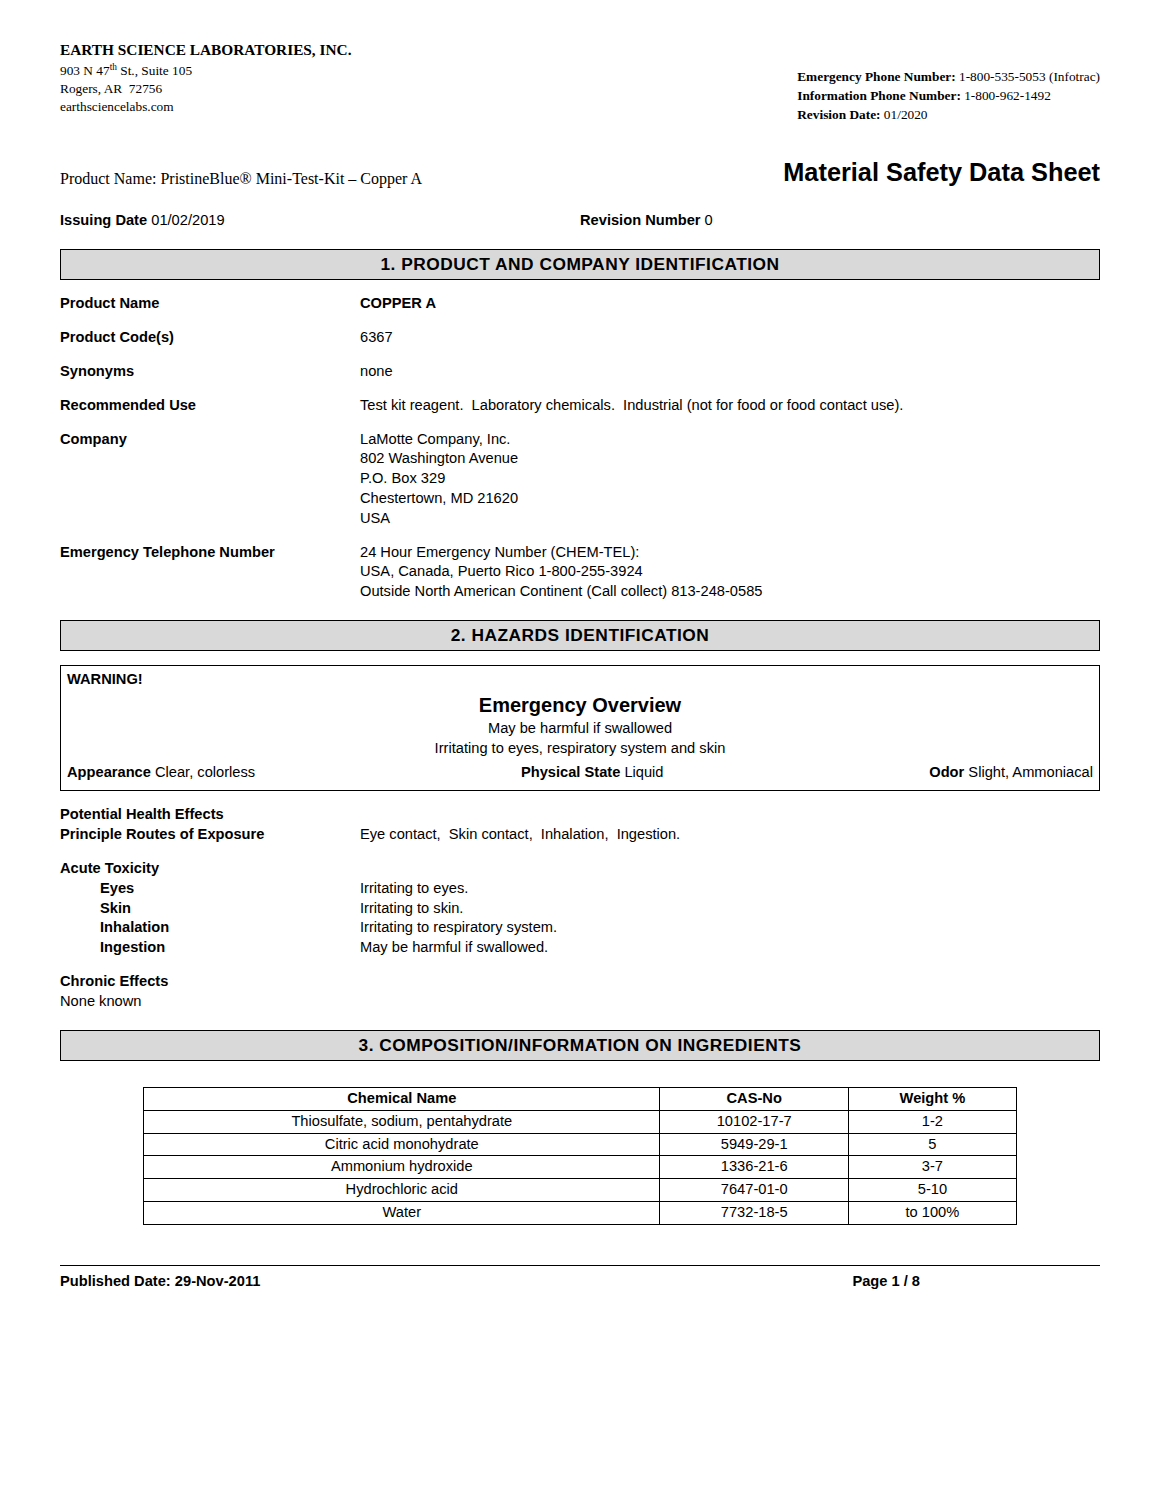EARTH SCIENCE LABORATORIES, INC.
903 N 47th St., Suite 105
Rogers, AR 72756
earthsciencelabs.com
Emergency Phone Number: 1-800-535-5053 (Infotrac)
Information Phone Number: 1-800-962-1492
Revision Date: 01/2020
Product Name: PristineBlue® Mini-Test-Kit – Copper A
Material Safety Data Sheet
Issuing Date 01/02/2019
Revision Number 0
1. PRODUCT AND COMPANY IDENTIFICATION
Product Name
COPPER A
Product Code(s)
6367
Synonyms
none
Recommended Use
Test kit reagent. Laboratory chemicals. Industrial (not for food or food contact use).
Company
LaMotte Company, Inc.
802 Washington Avenue
P.O. Box 329
Chestertown, MD 21620
USA
Emergency Telephone Number
24 Hour Emergency Number (CHEM-TEL):
USA, Canada, Puerto Rico 1-800-255-3924
Outside North American Continent (Call collect) 813-248-0585
2. HAZARDS IDENTIFICATION
WARNING!
Emergency Overview
May be harmful if swallowed
Irritating to eyes, respiratory system and skin
Appearance Clear, colorless
Physical State Liquid
Odor Slight, Ammoniacal
Potential Health Effects
Principle Routes of Exposure
Eye contact, Skin contact, Inhalation, Ingestion.
Acute Toxicity
Eyes
Irritating to eyes.
Skin
Irritating to skin.
Inhalation
Irritating to respiratory system.
Ingestion
May be harmful if swallowed.
Chronic Effects
None known
3. COMPOSITION/INFORMATION ON INGREDIENTS
| Chemical Name | CAS-No | Weight % |
| --- | --- | --- |
| Thiosulfate, sodium, pentahydrate | 10102-17-7 | 1-2 |
| Citric acid monohydrate | 5949-29-1 | 5 |
| Ammonium hydroxide | 1336-21-6 | 3-7 |
| Hydrochloric acid | 7647-01-0 | 5-10 |
| Water | 7732-18-5 | to 100% |
Published Date: 29-Nov-2011
Page 1 / 8